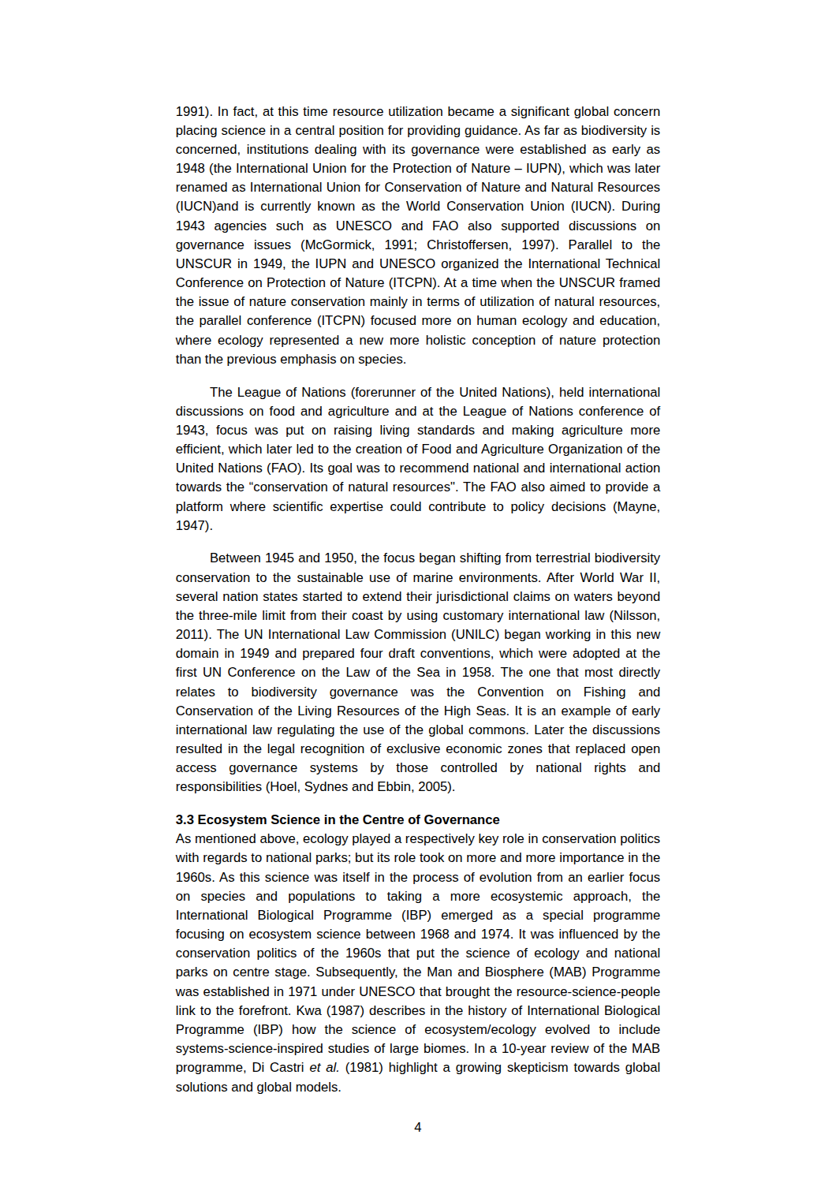1991). In fact, at this time resource utilization became a significant global concern placing science in a central position for providing guidance. As far as biodiversity is concerned, institutions dealing with its governance were established as early as 1948 (the International Union for the Protection of Nature – IUPN), which was later renamed as International Union for Conservation of Nature and Natural Resources (IUCN)and is currently known as the World Conservation Union (IUCN). During 1943 agencies such as UNESCO and FAO also supported discussions on governance issues (McGormick, 1991; Christoffersen, 1997). Parallel to the UNSCUR in 1949, the IUPN and UNESCO organized the International Technical Conference on Protection of Nature (ITCPN). At a time when the UNSCUR framed the issue of nature conservation mainly in terms of utilization of natural resources, the parallel conference (ITCPN) focused more on human ecology and education, where ecology represented a new more holistic conception of nature protection than the previous emphasis on species.
The League of Nations (forerunner of the United Nations), held international discussions on food and agriculture and at the League of Nations conference of 1943, focus was put on raising living standards and making agriculture more efficient, which later led to the creation of Food and Agriculture Organization of the United Nations (FAO). Its goal was to recommend national and international action towards the “conservation of natural resources". The FAO also aimed to provide a platform where scientific expertise could contribute to policy decisions (Mayne, 1947).
Between 1945 and 1950, the focus began shifting from terrestrial biodiversity conservation to the sustainable use of marine environments. After World War II, several nation states started to extend their jurisdictional claims on waters beyond the three-mile limit from their coast by using customary international law (Nilsson, 2011). The UN International Law Commission (UNILC) began working in this new domain in 1949 and prepared four draft conventions, which were adopted at the first UN Conference on the Law of the Sea in 1958. The one that most directly relates to biodiversity governance was the Convention on Fishing and Conservation of the Living Resources of the High Seas. It is an example of early international law regulating the use of the global commons. Later the discussions resulted in the legal recognition of exclusive economic zones that replaced open access governance systems by those controlled by national rights and responsibilities (Hoel, Sydnes and Ebbin, 2005).
3.3 Ecosystem Science in the Centre of Governance
As mentioned above, ecology played a respectively key role in conservation politics with regards to national parks; but its role took on more and more importance in the 1960s. As this science was itself in the process of evolution from an earlier focus on species and populations to taking a more ecosystemic approach, the International Biological Programme (IBP) emerged as a special programme focusing on ecosystem science between 1968 and 1974. It was influenced by the conservation politics of the 1960s that put the science of ecology and national parks on centre stage. Subsequently, the Man and Biosphere (MAB) Programme was established in 1971 under UNESCO that brought the resource-science-people link to the forefront. Kwa (1987) describes in the history of International Biological Programme (IBP) how the science of ecosystem/ecology evolved to include systems-science-inspired studies of large biomes. In a 10-year review of the MAB programme, Di Castri et al. (1981) highlight a growing skepticism towards global solutions and global models.
4